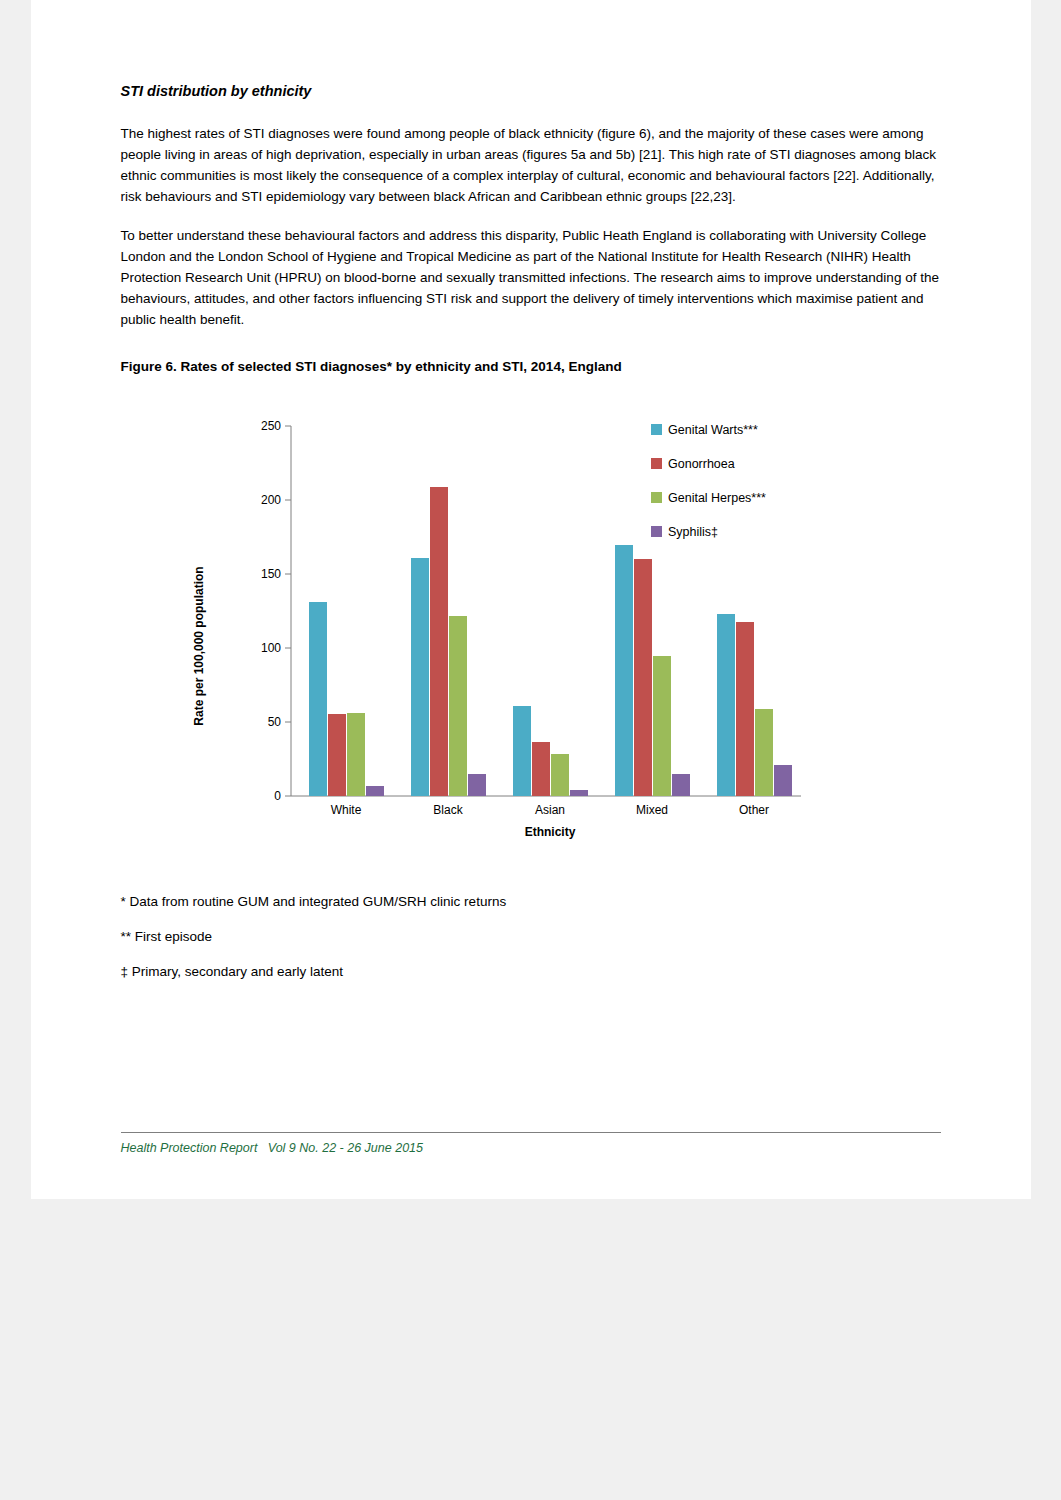STI distribution by ethnicity
The highest rates of STI diagnoses were found among people of black ethnicity (figure 6), and the majority of these cases were among people living in areas of high deprivation, especially in urban areas (figures 5a and 5b) [21]. This high rate of STI diagnoses among black ethnic communities is most likely the consequence of a complex interplay of cultural, economic and behavioural factors [22]. Additionally, risk behaviours and STI epidemiology vary between black African and Caribbean ethnic groups [22,23].
To better understand these behavioural factors and address this disparity, Public Heath England is collaborating with University College London and the London School of Hygiene and Tropical Medicine as part of the National Institute for Health Research (NIHR) Health Protection Research Unit (HPRU) on blood-borne and sexually transmitted infections. The research aims to improve understanding of the behaviours, attitudes, and other factors influencing STI risk and support the delivery of timely interventions which maximise patient and public health benefit.
Figure 6. Rates of selected STI diagnoses* by ethnicity and STI, 2014, England
Rate per 100,000 population 250 200 150 100 50 0 White Black Asian Mixed Other Ethnicity Genital Warts*** Gonorrhoea Genital Herpes*** Syphilis‡
* Data from routine GUM and integrated GUM/SRH clinic returns
** First episode
‡ Primary, secondary and early latent
Health Protection Report Vol 9 No. 22 - 26 June 2015